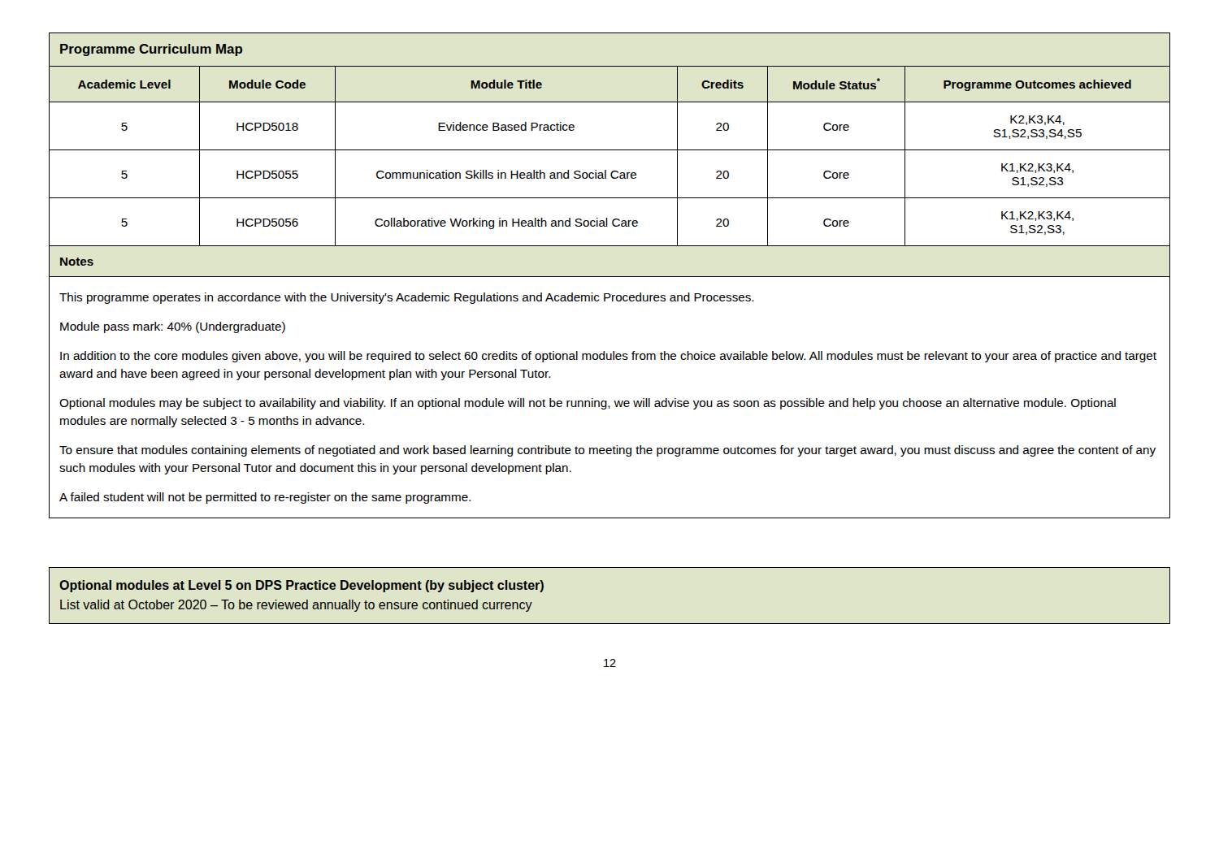Programme Curriculum Map
| Academic Level | Module Code | Module Title | Credits | Module Status * | Programme Outcomes achieved |
| --- | --- | --- | --- | --- | --- |
| 5 | HCPD5018 | Evidence Based Practice | 20 | Core | K2,K3,K4, S1,S2,S3,S4,S5 |
| 5 | HCPD5055 | Communication Skills in Health and Social Care | 20 | Core | K1,K2,K3,K4, S1,S2,S3 |
| 5 | HCPD5056 | Collaborative Working in Health and Social Care | 20 | Core | K1,K2,K3,K4, S1,S2,S3, |
| Notes |
| This programme operates in accordance with the University's Academic Regulations and Academic Procedures and Processes. Module pass mark: 40% (Undergraduate) In addition to the core modules given above, you will be required to select 60 credits of optional modules from the choice available below. All modules must be relevant to your area of practice and target award and have been agreed in your personal development plan with your Personal Tutor. Optional modules may be subject to availability and viability. If an optional module will not be running, we will advise you as soon as possible and help you choose an alternative module. Optional modules are normally selected 3 - 5 months in advance. To ensure that modules containing elements of negotiated and work based learning contribute to meeting the programme outcomes for your target award, you must discuss and agree the content of any such modules with your Personal Tutor and document this in your personal development plan. A failed student will not be permitted to re-register on the same programme. |
Optional modules at Level 5 on DPS Practice Development (by subject cluster)
List valid at October 2020 – To be reviewed annually to ensure continued currency
12